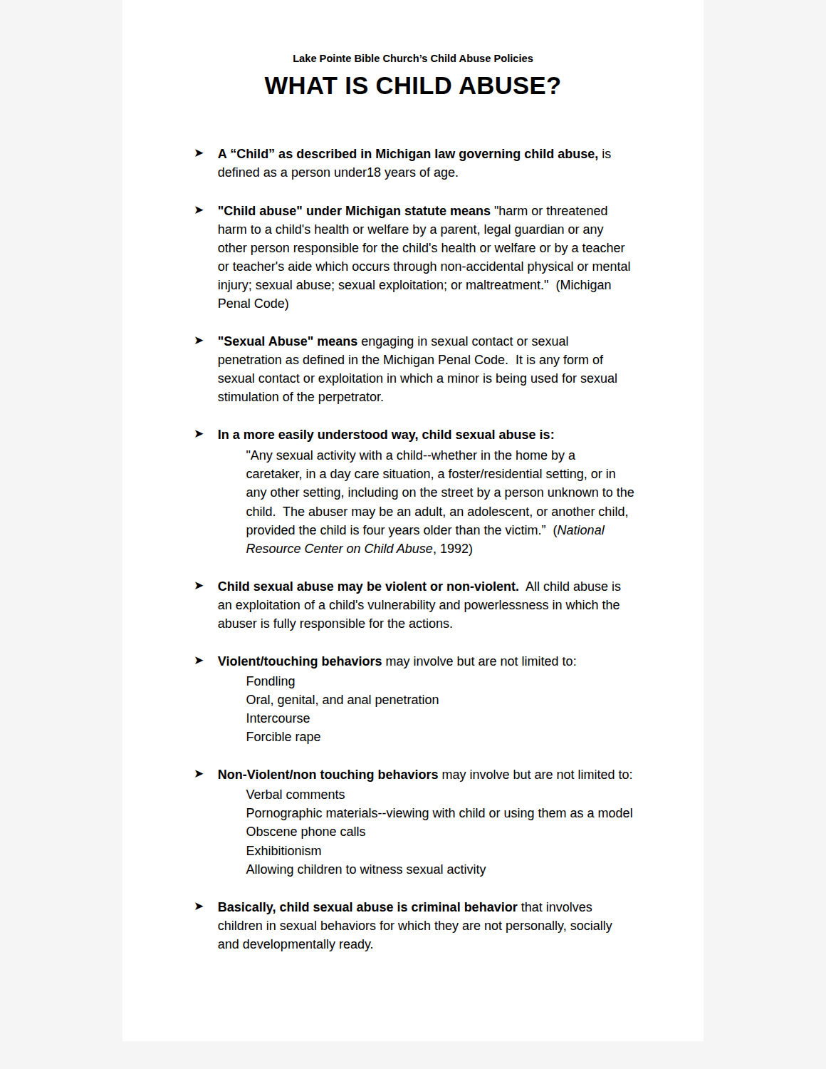Lake Pointe Bible Church’s Child Abuse Policies
WHAT IS CHILD ABUSE?
A “Child” as described in Michigan law governing child abuse, is defined as a person under18 years of age.
"Child abuse" under Michigan statute means "harm or threatened harm to a child's health or welfare by a parent, legal guardian or any other person responsible for the child's health or welfare or by a teacher or teacher's aide which occurs through non-accidental physical or mental injury; sexual abuse; sexual exploitation; or maltreatment." (Michigan Penal Code)
"Sexual Abuse" means engaging in sexual contact or sexual penetration as defined in the Michigan Penal Code. It is any form of sexual contact or exploitation in which a minor is being used for sexual stimulation of the perpetrator.
In a more easily understood way, child sexual abuse is:
"Any sexual activity with a child--whether in the home by a caretaker, in a day care situation, a foster/residential setting, or in any other setting, including on the street by a person unknown to the child. The abuser may be an adult, an adolescent, or another child, provided the child is four years older than the victim.” (National Resource Center on Child Abuse, 1992)
Child sexual abuse may be violent or non-violent. All child abuse is an exploitation of a child's vulnerability and powerlessness in which the abuser is fully responsible for the actions.
Violent/touching behaviors may involve but are not limited to:
Fondling
Oral, genital, and anal penetration
Intercourse
Forcible rape
Non-Violent/non touching behaviors may involve but are not limited to:
Verbal comments
Pornographic materials--viewing with child or using them as a model
Obscene phone calls
Exhibitionism
Allowing children to witness sexual activity
Basically, child sexual abuse is criminal behavior that involves children in sexual behaviors for which they are not personally, socially and developmentally ready.